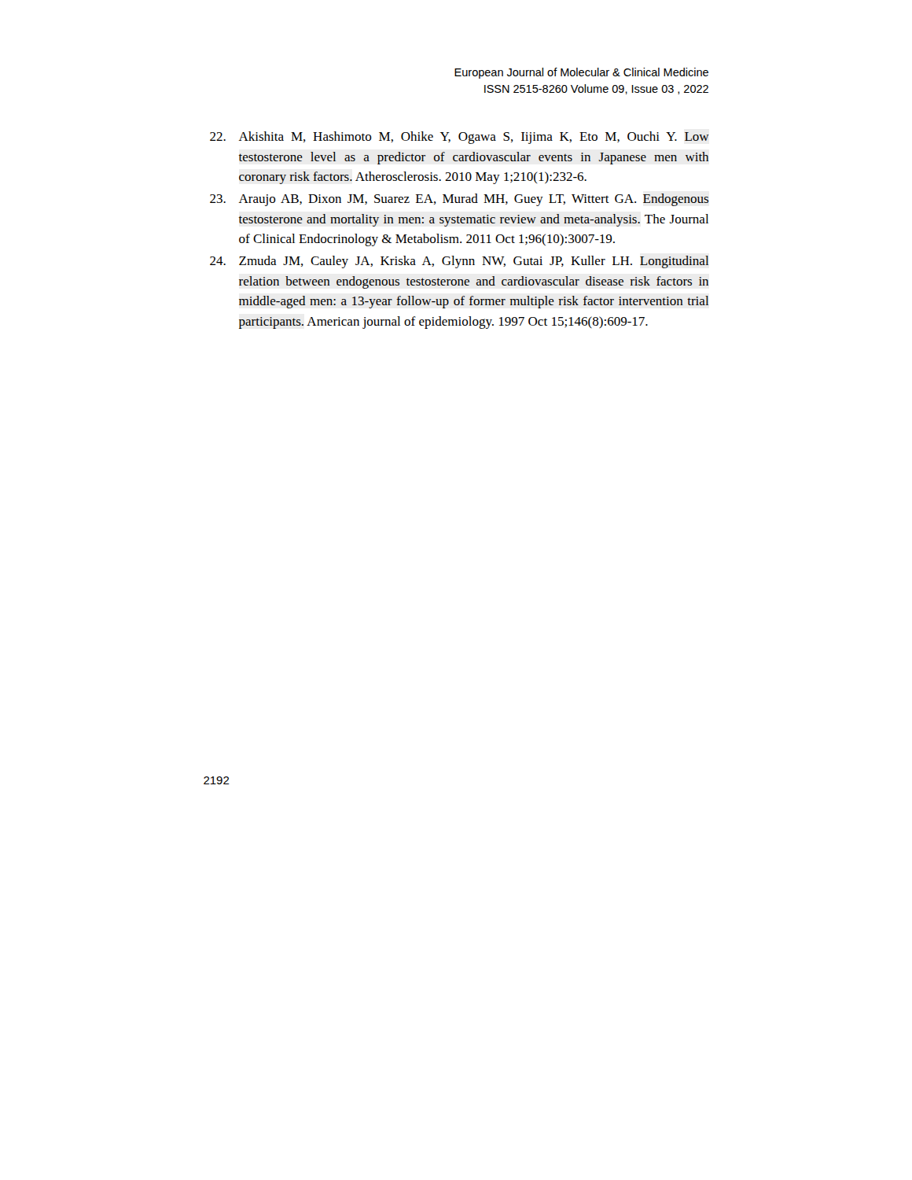European Journal of Molecular & Clinical Medicine
ISSN 2515-8260 Volume 09, Issue 03 , 2022
Akishita M, Hashimoto M, Ohike Y, Ogawa S, Iijima K, Eto M, Ouchi Y. Low testosterone level as a predictor of cardiovascular events in Japanese men with coronary risk factors. Atherosclerosis. 2010 May 1;210(1):232-6.
Araujo AB, Dixon JM, Suarez EA, Murad MH, Guey LT, Wittert GA. Endogenous testosterone and mortality in men: a systematic review and meta-analysis. The Journal of Clinical Endocrinology & Metabolism. 2011 Oct 1;96(10):3007-19.
Zmuda JM, Cauley JA, Kriska A, Glynn NW, Gutai JP, Kuller LH. Longitudinal relation between endogenous testosterone and cardiovascular disease risk factors in middle-aged men: a 13-year follow-up of former multiple risk factor intervention trial participants. American journal of epidemiology. 1997 Oct 15;146(8):609-17.
2192